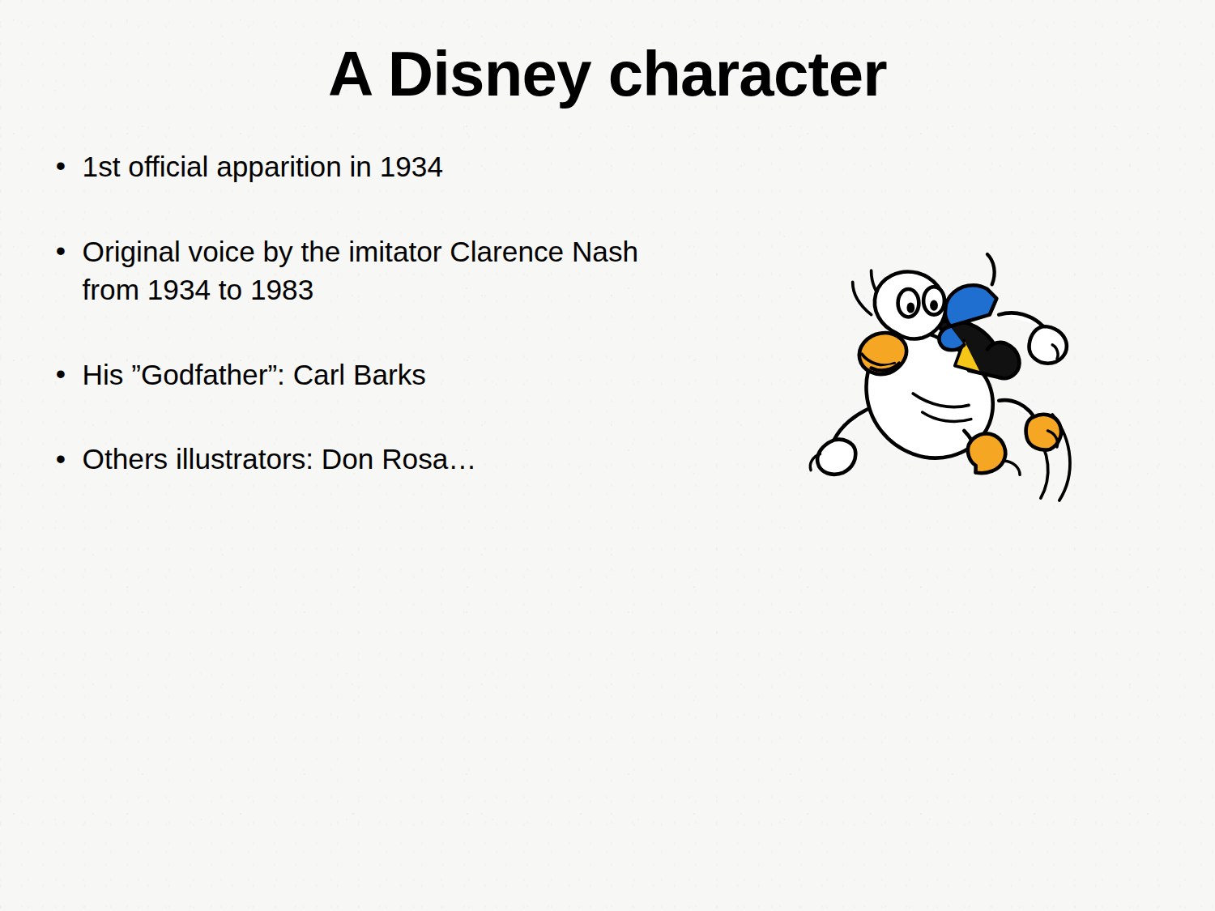A Disney character
1st official apparition in 1934
Original voice by the imitator Clarence Nash from 1934 to 1983
His ”Godfather”: Carl Barks
Others illustrators: Don Rosa…